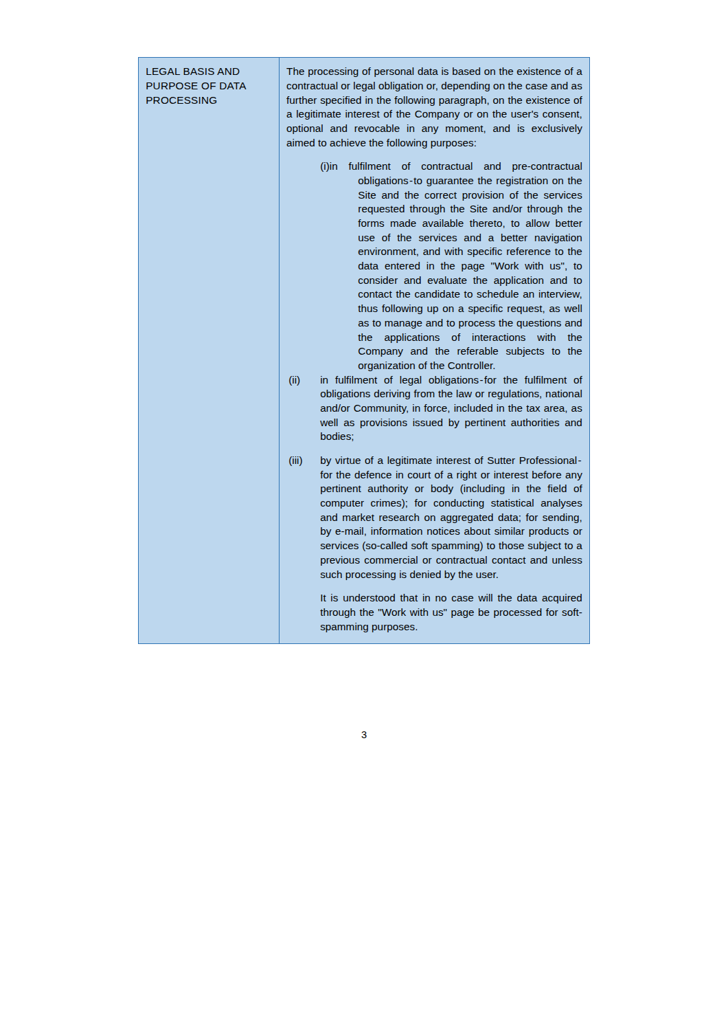| LEGAL BASIS AND PURPOSE OF DATA PROCESSING | The processing of personal data is based on the existence of a contractual or legal obligation or, depending on the case and as further specified in the following paragraph, on the existence of a legitimate interest of the Company or on the user's consent, optional and revocable in any moment, and is exclusively aimed to achieve the following purposes: (i)in fulfilment of contractual and pre-contractual obligations - to guarantee the registration on the Site and the correct provision of the services requested through the Site and/or through the forms made available thereto, to allow better use of the services and a better navigation environment, and with specific reference to the data entered in the page "Work with us", to consider and evaluate the application and to contact the candidate to schedule an interview, thus following up on a specific request, as well as to manage and to process the questions and the applications of interactions with the Company and the referable subjects to the organization of the Controller. (ii) in fulfilment of legal obligations - for the fulfilment of obligations deriving from the law or regulations, national and/or Community, in force, included in the tax area, as well as provisions issued by pertinent authorities and bodies; (iii) by virtue of a legitimate interest of Sutter Professional - for the defence in court of a right or interest before any pertinent authority or body (including in the field of computer crimes); for conducting statistical analyses and market research on aggregated data; for sending, by e-mail, information notices about similar products or services (so-called soft spamming) to those subject to a previous commercial or contractual contact and unless such processing is denied by the user. It is understood that in no case will the data acquired through the "Work with us" page be processed for soft-spamming purposes. |
3